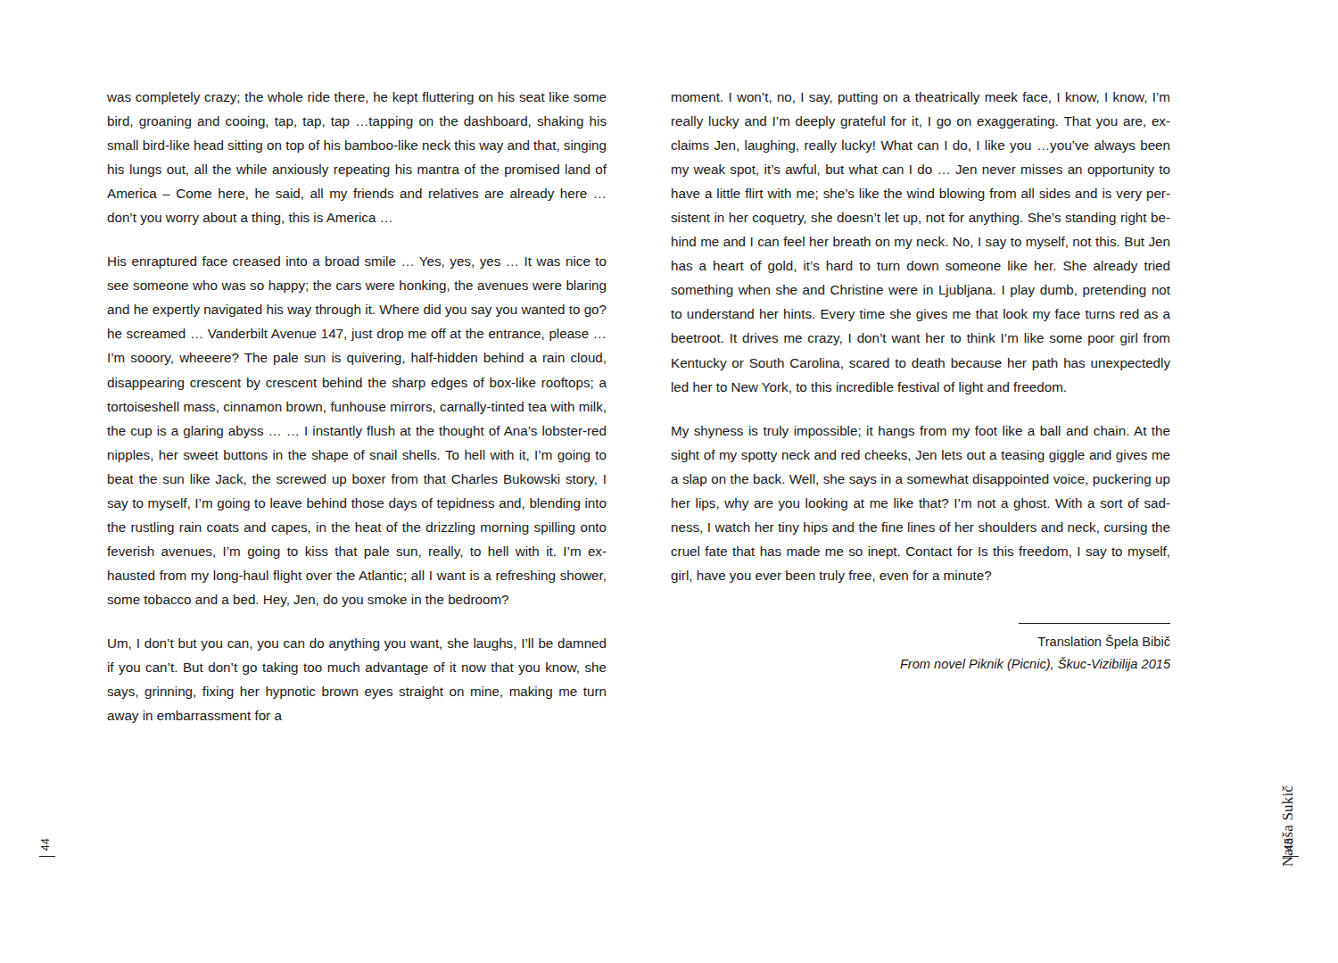was completely crazy; the whole ride there, he kept fluttering on his seat like some bird, groaning and cooing, tap, tap, tap …tapping on the dashboard, shaking his small bird-like head sitting on top of his bamboo-like neck this way and that, singing his lungs out, all the while anxiously repeating his mantra of the promised land of America – Come here, he said, all my friends and relatives are already here … don’t you worry about a thing, this is America …
His enraptured face creased into a broad smile … Yes, yes, yes … It was nice to see someone who was so happy; the cars were honking, the avenues were blaring and he expertly navigated his way through it. Where did you say you wanted to go? he screamed … Vanderbilt Avenue 147, just drop me off at the entrance, please … I’m sooory, wheeere? The pale sun is quivering, half-hidden behind a rain cloud, disappearing crescent by crescent behind the sharp edges of box-like rooftops; a tortoiseshell mass, cinnamon brown, funhouse mirrors, carnally-tinted tea with milk, the cup is a glaring abyss … … I instantly flush at the thought of Ana’s lobster-red nipples, her sweet buttons in the shape of snail shells. To hell with it, I’m going to beat the sun like Jack, the screwed up boxer from that Charles Bukowski story, I say to myself, I’m going to leave behind those days of tepidness and, blending into the rustling rain coats and capes, in the heat of the drizzling morning spilling onto feverish avenues, I’m going to kiss that pale sun, really, to hell with it. I’m exhausted from my long-haul flight over the Atlantic; all I want is a refreshing shower, some tobacco and a bed. Hey, Jen, do you smoke in the bedroom?
Um, I don’t but you can, you can do anything you want, she laughs, I’ll be damned if you can’t. But don’t go taking too much advantage of it now that you know, she says, grinning, fixing her hypnotic brown eyes straight on mine, making me turn away in embarrassment for a
moment. I won’t, no, I say, putting on a theatrically meek face, I know, I know, I’m really lucky and I’m deeply grateful for it, I go on exaggerating. That you are, exclaims Jen, laughing, really lucky! What can I do, I like you …you’ve always been my weak spot, it’s awful, but what can I do … Jen never misses an opportunity to have a little flirt with me; she’s like the wind blowing from all sides and is very persistent in her coquetry, she doesn’t let up, not for anything. She’s standing right behind me and I can feel her breath on my neck. No, I say to myself, not this. But Jen has a heart of gold, it’s hard to turn down someone like her. She already tried something when she and Christine were in Ljubljana. I play dumb, pretending not to understand her hints. Every time she gives me that look my face turns red as a beetroot. It drives me crazy, I don’t want her to think I’m like some poor girl from Kentucky or South Carolina, scared to death because her path has unexpectedly led her to New York, to this incredible festival of light and freedom.
My shyness is truly impossible; it hangs from my foot like a ball and chain. At the sight of my spotty neck and red cheeks, Jen lets out a teasing giggle and gives me a slap on the back. Well, she says in a somewhat disappointed voice, puckering up her lips, why are you looking at me like that? I’m not a ghost. With a sort of sadness, I watch her tiny hips and the fine lines of her shoulders and neck, cursing the cruel fate that has made me so inept. Contact for Is this freedom, I say to myself, girl, have you ever been truly free, even for a minute?
Translation Špela Bibič
From novel Piknik (Picnic), Škuc-Vizibilija 2015
Nataša Sukič
44
45